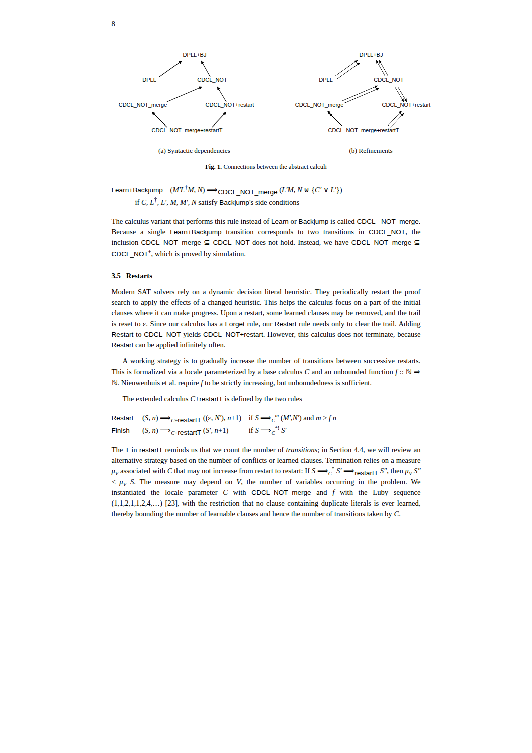8
DPLL+BJ DPLL CDCL_NOT CDCL_NOT_merge CDCL_NOT+restart CDCL_NOT_merge+restartT
(a) Syntactic dependencies
DPLL+BJ DPLL CDCL_NOT CDCL_NOT_merge CDCL_NOT+restart CDCL_NOT_merge+restartT
(b) Refinements
Fig. 1. Connections between the abstract calculi
Learn+Backjump (M′L†M, N) ⟹CDCL_NOT_merge (L′M, N ⊎ {C′ ∨ L′}) if C, L†, L′, M, M′, N satisfy Backjump's side conditions
The calculus variant that performs this rule instead of Learn or Backjump is called CDCL_ NOT_merge. Because a single Learn+Backjump transition corresponds to two transitions in CDCL_NOT, the inclusion CDCL_NOT_merge ⊆ CDCL_NOT does not hold. Instead, we have CDCL_NOT_merge ⊆ CDCL_NOT+, which is proved by simulation.
3.5 Restarts
Modern SAT solvers rely on a dynamic decision literal heuristic. They periodically restart the proof search to apply the effects of a changed heuristic. This helps the calculus focus on a part of the initial clauses where it can make progress. Upon a restart, some learned clauses may be removed, and the trail is reset to ε. Since our calculus has a Forget rule, our Restart rule needs only to clear the trail. Adding Restart to CDCL_NOT yields CDCL_NOT+restart. However, this calculus does not terminate, because Restart can be applied infinitely often.
A working strategy is to gradually increase the number of transitions between successive restarts. This is formalized via a locale parameterized by a base calculus C and an unbounded function f :: ℕ ⇒ ℕ. Nieuwenhuis et al. require f to be strictly increasing, but unboundedness is sufficient.
The extended calculus C+restartT is defined by the two rules
| Restart | ( S , n ) ⟹ C + restartT ((ε, N′ ), n +1) | if S ⟹ C m ( M′ , N′ ) and m ≥ f n |
| Finish | ( S , n ) ⟹ C + restartT ( S′ , n +1) | if S ⟹ C *! S′ |
The T in restartT reminds us that we count the number of transitions; in Section 4.4, we will review an alternative strategy based on the number of conflicts or learned clauses. Termination relies on a measure μV associated with C that may not increase from restart to restart: If S ⟹C* S′ ⟹restartT S″, then μV S″ ≤ μV S. The measure may depend on V, the number of variables occurring in the problem. We instantiated the locale parameter C with CDCL_NOT_merge and f with the Luby sequence (1,1,2,1,1,2,4,…) [23], with the restriction that no clause containing duplicate literals is ever learned, thereby bounding the number of learnable clauses and hence the number of transitions taken by C.